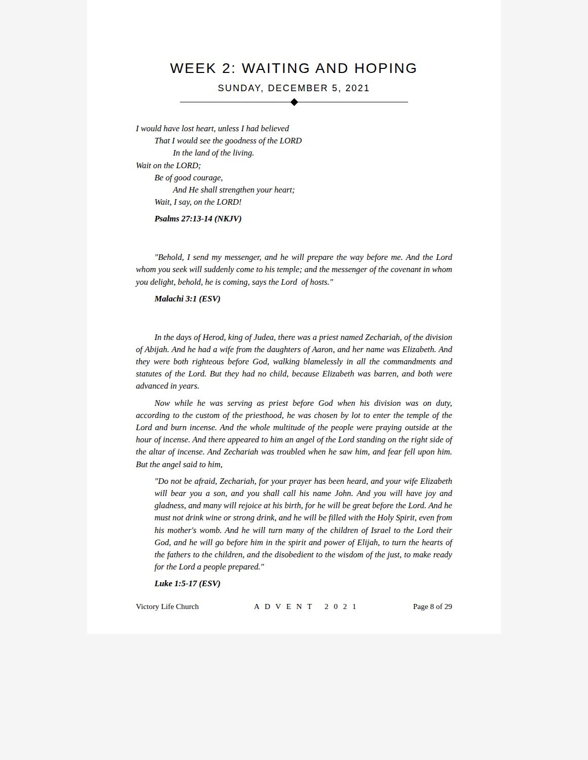Week 2: Waiting and Hoping
Sunday, December 5, 2021
I would have lost heart, unless I had believed
That I would see the goodness of the LORD
In the land of the living.
Wait on the LORD;
Be of good courage,
And He shall strengthen your heart;
Wait, I say, on the LORD!
Psalms 27:13-14 (NKJV)
"Behold, I send my messenger, and he will prepare the way before me. And the Lord whom you seek will suddenly come to his temple; and the messenger of the covenant in whom you delight, behold, he is coming, says the Lord of hosts."
Malachi 3:1 (ESV)
In the days of Herod, king of Judea, there was a priest named Zechariah, of the division of Abijah. And he had a wife from the daughters of Aaron, and her name was Elizabeth. And they were both righteous before God, walking blamelessly in all the commandments and statutes of the Lord. But they had no child, because Elizabeth was barren, and both were advanced in years.
Now while he was serving as priest before God when his division was on duty, according to the custom of the priesthood, he was chosen by lot to enter the temple of the Lord and burn incense. And the whole multitude of the people were praying outside at the hour of incense. And there appeared to him an angel of the Lord standing on the right side of the altar of incense. And Zechariah was troubled when he saw him, and fear fell upon him. But the angel said to him,
"Do not be afraid, Zechariah, for your prayer has been heard, and your wife Elizabeth will bear you a son, and you shall call his name John. And you will have joy and gladness, and many will rejoice at his birth, for he will be great before the Lord. And he must not drink wine or strong drink, and he will be filled with the Holy Spirit, even from his mother's womb. And he will turn many of the children of Israel to the Lord their God, and he will go before him in the spirit and power of Elijah, to turn the hearts of the fathers to the children, and the disobedient to the wisdom of the just, to make ready for the Lord a people prepared."
Luke 1:5-17 (ESV)
Victory Life Church A D V E N T 2 0 2 1 Page 8 of 29